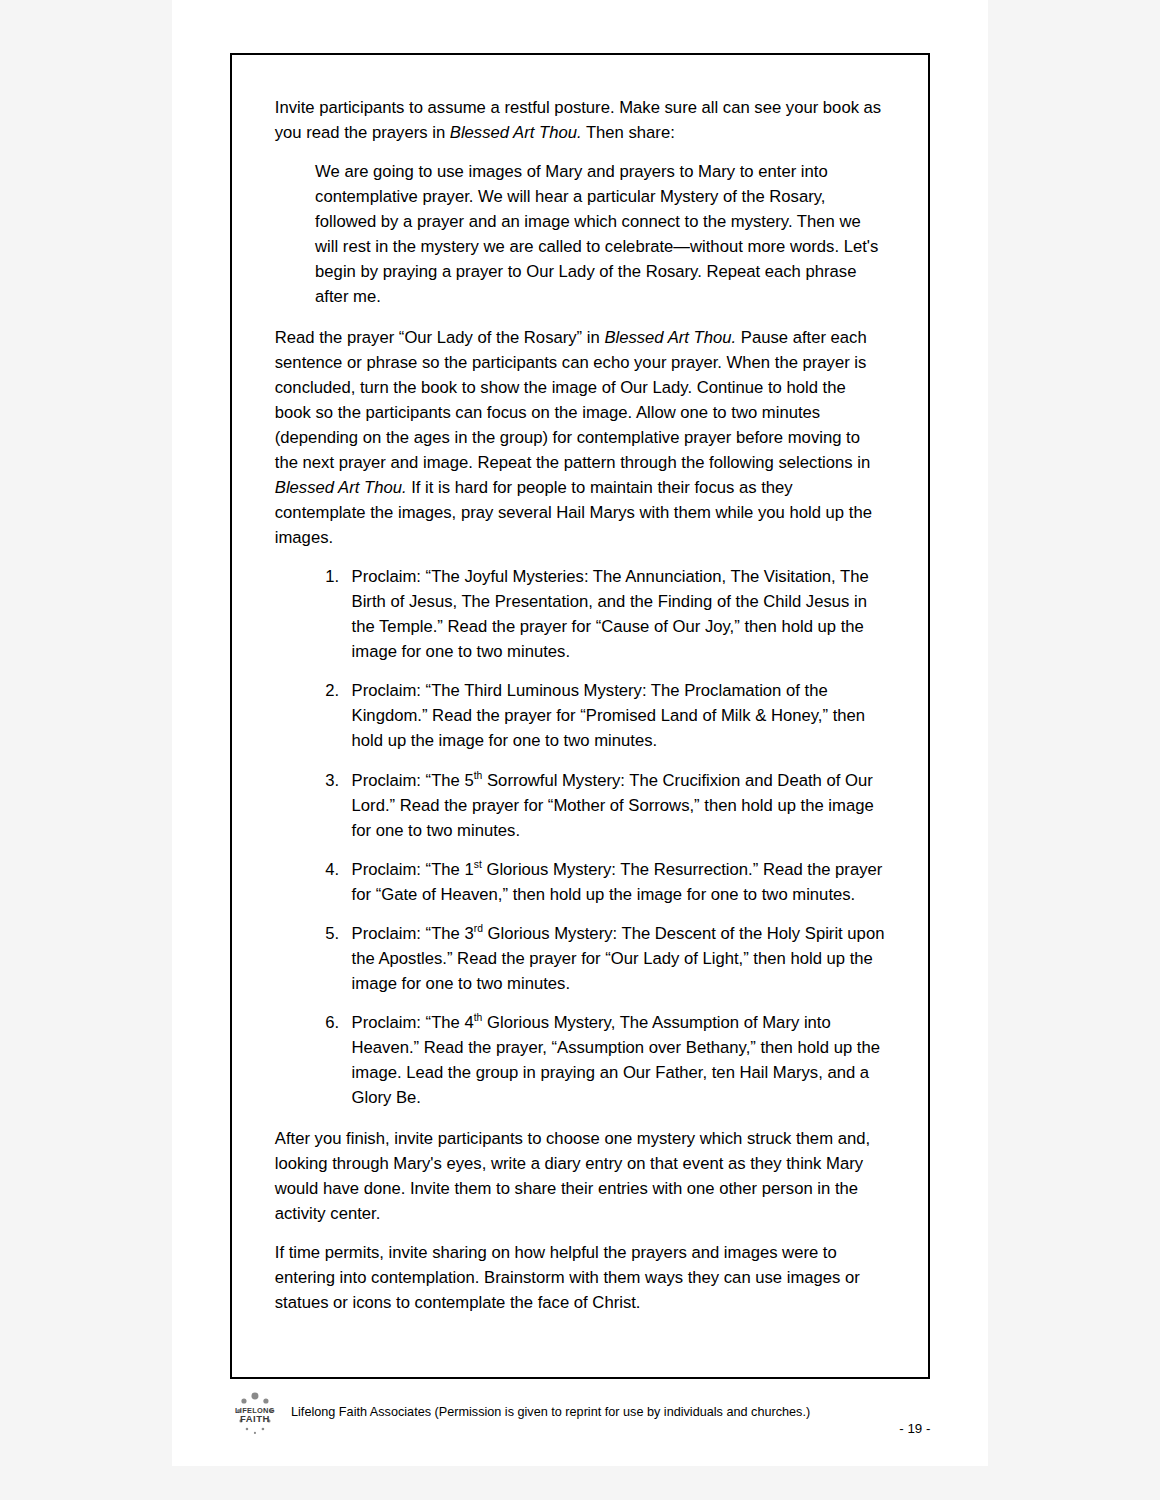Invite participants to assume a restful posture. Make sure all can see your book as you read the prayers in Blessed Art Thou. Then share:
We are going to use images of Mary and prayers to Mary to enter into contemplative prayer. We will hear a particular Mystery of the Rosary, followed by a prayer and an image which connect to the mystery. Then we will rest in the mystery we are called to celebrate—without more words. Let's begin by praying a prayer to Our Lady of the Rosary. Repeat each phrase after me.
Read the prayer “Our Lady of the Rosary” in Blessed Art Thou. Pause after each sentence or phrase so the participants can echo your prayer. When the prayer is concluded, turn the book to show the image of Our Lady. Continue to hold the book so the participants can focus on the image. Allow one to two minutes (depending on the ages in the group) for contemplative prayer before moving to the next prayer and image. Repeat the pattern through the following selections in Blessed Art Thou. If it is hard for people to maintain their focus as they contemplate the images, pray several Hail Marys with them while you hold up the images.
Proclaim: “The Joyful Mysteries: The Annunciation, The Visitation, The Birth of Jesus, The Presentation, and the Finding of the Child Jesus in the Temple.” Read the prayer for “Cause of Our Joy,” then hold up the image for one to two minutes.
Proclaim: “The Third Luminous Mystery: The Proclamation of the Kingdom.” Read the prayer for “Promised Land of Milk & Honey,” then hold up the image for one to two minutes.
Proclaim: “The 5th Sorrowful Mystery: The Crucifixion and Death of Our Lord.” Read the prayer for “Mother of Sorrows,” then hold up the image for one to two minutes.
Proclaim: “The 1st Glorious Mystery: The Resurrection.” Read the prayer for “Gate of Heaven,” then hold up the image for one to two minutes.
Proclaim: “The 3rd Glorious Mystery: The Descent of the Holy Spirit upon the Apostles.” Read the prayer for “Our Lady of Light,” then hold up the image for one to two minutes.
Proclaim: “The 4th Glorious Mystery, The Assumption of Mary into Heaven.” Read the prayer, “Assumption over Bethany,” then hold up the image. Lead the group in praying an Our Father, ten Hail Marys, and a Glory Be.
After you finish, invite participants to choose one mystery which struck them and, looking through Mary's eyes, write a diary entry on that event as they think Mary would have done. Invite them to share their entries with one other person in the activity center.
If time permits, invite sharing on how helpful the prayers and images were to entering into contemplation. Brainstorm with them ways they can use images or statues or icons to contemplate the face of Christ.
LIFELONG FAITH
Lifelong Faith Associates (Permission is given to reprint for use by individuals and churches.)
- 19 -